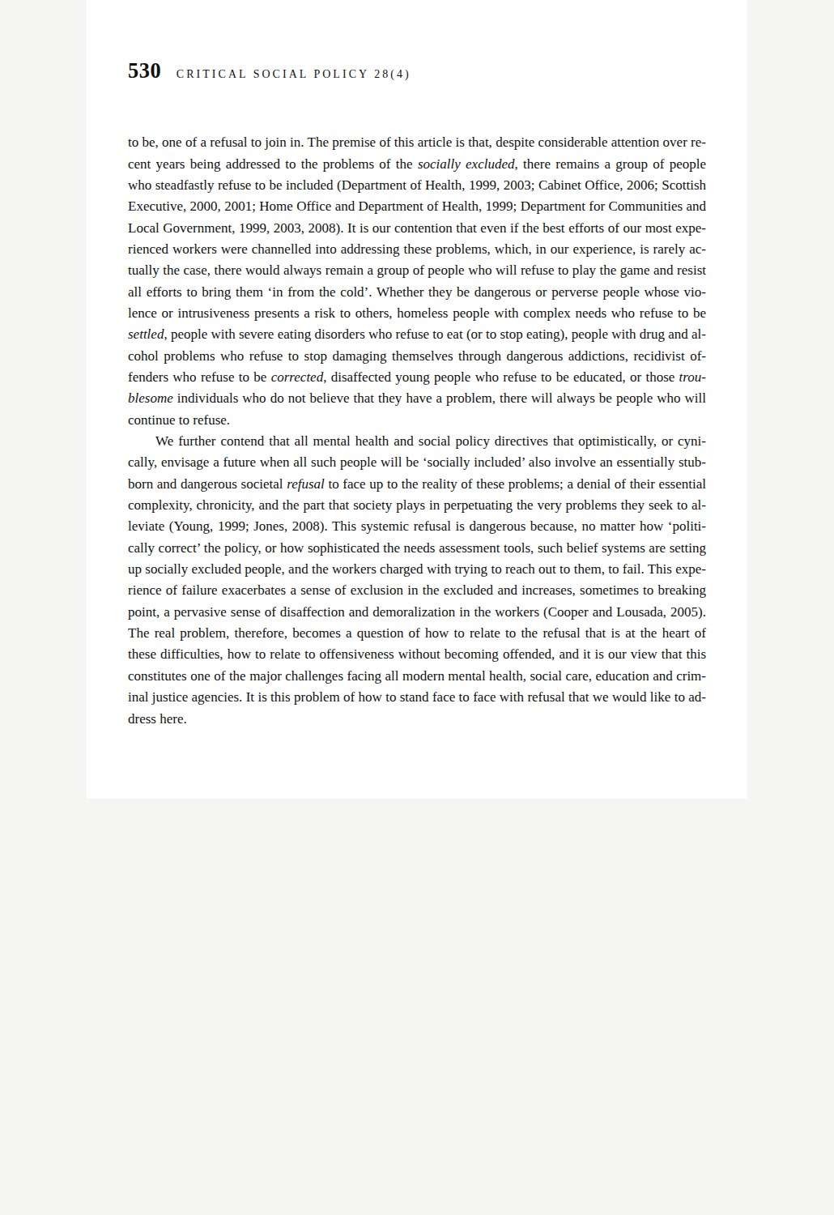530 Critical Social Policy 28(4)
to be, one of a refusal to join in. The premise of this article is that, despite considerable attention over recent years being addressed to the problems of the socially excluded, there remains a group of people who steadfastly refuse to be included (Department of Health, 1999, 2003; Cabinet Office, 2006; Scottish Executive, 2000, 2001; Home Office and Department of Health, 1999; Department for Communities and Local Government, 1999, 2003, 2008). It is our contention that even if the best efforts of our most experienced workers were channelled into addressing these problems, which, in our experience, is rarely actually the case, there would always remain a group of people who will refuse to play the game and resist all efforts to bring them ‘in from the cold’. Whether they be dangerous or perverse people whose violence or intrusiveness presents a risk to others, homeless people with complex needs who refuse to be settled, people with severe eating disorders who refuse to eat (or to stop eating), people with drug and alcohol problems who refuse to stop damaging themselves through dangerous addictions, recidivist offenders who refuse to be corrected, disaffected young people who refuse to be educated, or those troublesome individuals who do not believe that they have a problem, there will always be people who will continue to refuse.
We further contend that all mental health and social policy directives that optimistically, or cynically, envisage a future when all such people will be ‘socially included’ also involve an essentially stubborn and dangerous societal refusal to face up to the reality of these problems; a denial of their essential complexity, chronicity, and the part that society plays in perpetuating the very problems they seek to alleviate (Young, 1999; Jones, 2008). This systemic refusal is dangerous because, no matter how ‘politically correct’ the policy, or how sophisticated the needs assessment tools, such belief systems are setting up socially excluded people, and the workers charged with trying to reach out to them, to fail. This experience of failure exacerbates a sense of exclusion in the excluded and increases, sometimes to breaking point, a pervasive sense of disaffection and demoralization in the workers (Cooper and Lousada, 2005). The real problem, therefore, becomes a question of how to relate to the refusal that is at the heart of these difficulties, how to relate to offensiveness without becoming offended, and it is our view that this constitutes one of the major challenges facing all modern mental health, social care, education and criminal justice agencies. It is this problem of how to stand face to face with refusal that we would like to address here.